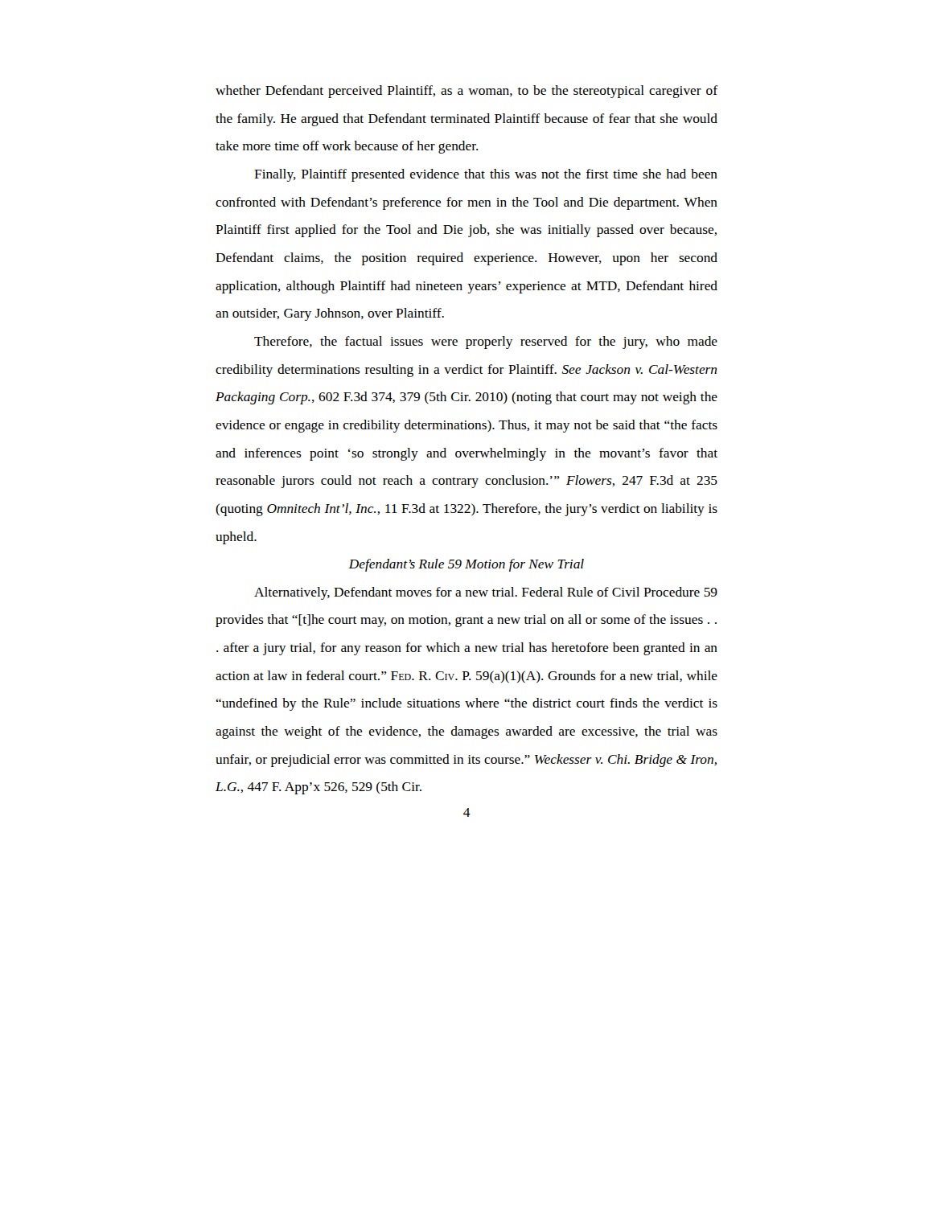whether Defendant perceived Plaintiff, as a woman, to be the stereotypical caregiver of the family. He argued that Defendant terminated Plaintiff because of fear that she would take more time off work because of her gender.
Finally, Plaintiff presented evidence that this was not the first time she had been confronted with Defendant’s preference for men in the Tool and Die department. When Plaintiff first applied for the Tool and Die job, she was initially passed over because, Defendant claims, the position required experience. However, upon her second application, although Plaintiff had nineteen years’ experience at MTD, Defendant hired an outsider, Gary Johnson, over Plaintiff.
Therefore, the factual issues were properly reserved for the jury, who made credibility determinations resulting in a verdict for Plaintiff. See Jackson v. Cal-Western Packaging Corp., 602 F.3d 374, 379 (5th Cir. 2010) (noting that court may not weigh the evidence or engage in credibility determinations). Thus, it may not be said that “the facts and inferences point ‘so strongly and overwhelmingly in the movant’s favor that reasonable jurors could not reach a contrary conclusion.’” Flowers, 247 F.3d at 235 (quoting Omnitech Int’l, Inc., 11 F.3d at 1322). Therefore, the jury’s verdict on liability is upheld.
Defendant’s Rule 59 Motion for New Trial
Alternatively, Defendant moves for a new trial. Federal Rule of Civil Procedure 59 provides that “[t]he court may, on motion, grant a new trial on all or some of the issues . . . after a jury trial, for any reason for which a new trial has heretofore been granted in an action at law in federal court.” Fed. R. Civ. P. 59(a)(1)(A). Grounds for a new trial, while “undefined by the Rule” include situations where “the district court finds the verdict is against the weight of the evidence, the damages awarded are excessive, the trial was unfair, or prejudicial error was committed in its course.” Weckesser v. Chi. Bridge & Iron, L.G., 447 F. App’x 526, 529 (5th Cir.
4